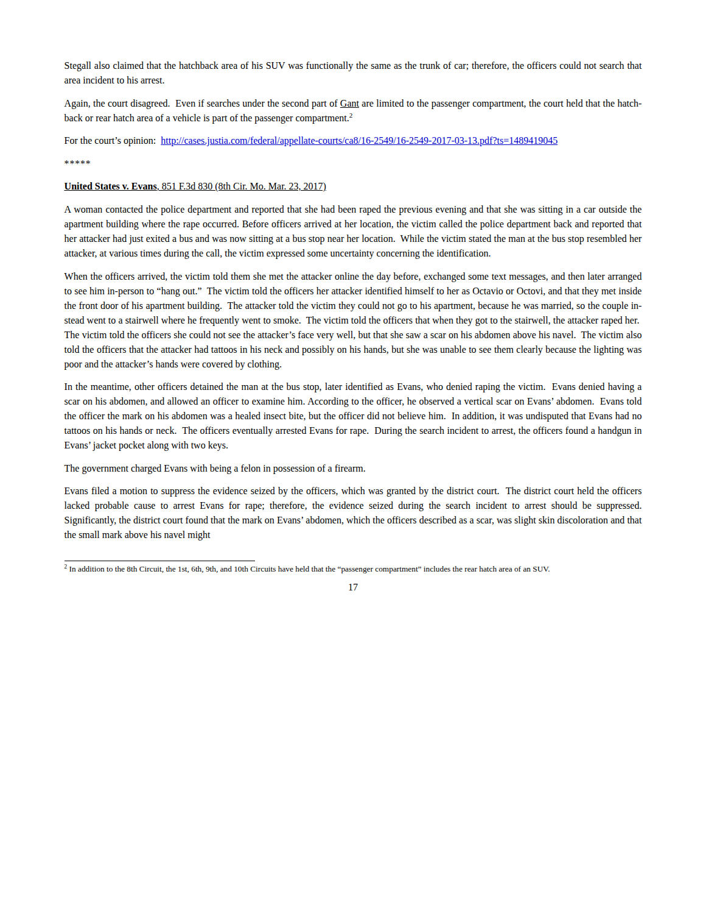Stegall also claimed that the hatchback area of his SUV was functionally the same as the trunk of car; therefore, the officers could not search that area incident to his arrest.
Again, the court disagreed. Even if searches under the second part of Gant are limited to the passenger compartment, the court held that the hatchback or rear hatch area of a vehicle is part of the passenger compartment.2
For the court’s opinion: http://cases.justia.com/federal/appellate-courts/ca8/16-2549/16-2549-2017-03-13.pdf?ts=1489419045
*****
United States v. Evans, 851 F.3d 830 (8th Cir. Mo. Mar. 23, 2017)
A woman contacted the police department and reported that she had been raped the previous evening and that she was sitting in a car outside the apartment building where the rape occurred. Before officers arrived at her location, the victim called the police department back and reported that her attacker had just exited a bus and was now sitting at a bus stop near her location. While the victim stated the man at the bus stop resembled her attacker, at various times during the call, the victim expressed some uncertainty concerning the identification.
When the officers arrived, the victim told them she met the attacker online the day before, exchanged some text messages, and then later arranged to see him in-person to “hang out.” The victim told the officers her attacker identified himself to her as Octavio or Octovi, and that they met inside the front door of his apartment building. The attacker told the victim they could not go to his apartment, because he was married, so the couple instead went to a stairwell where he frequently went to smoke. The victim told the officers that when they got to the stairwell, the attacker raped her. The victim told the officers she could not see the attacker’s face very well, but that she saw a scar on his abdomen above his navel. The victim also told the officers that the attacker had tattoos in his neck and possibly on his hands, but she was unable to see them clearly because the lighting was poor and the attacker’s hands were covered by clothing.
In the meantime, other officers detained the man at the bus stop, later identified as Evans, who denied raping the victim. Evans denied having a scar on his abdomen, and allowed an officer to examine him. According to the officer, he observed a vertical scar on Evans’ abdomen. Evans told the officer the mark on his abdomen was a healed insect bite, but the officer did not believe him. In addition, it was undisputed that Evans had no tattoos on his hands or neck. The officers eventually arrested Evans for rape. During the search incident to arrest, the officers found a handgun in Evans’ jacket pocket along with two keys.
The government charged Evans with being a felon in possession of a firearm.
Evans filed a motion to suppress the evidence seized by the officers, which was granted by the district court. The district court held the officers lacked probable cause to arrest Evans for rape; therefore, the evidence seized during the search incident to arrest should be suppressed. Significantly, the district court found that the mark on Evans’ abdomen, which the officers described as a scar, was slight skin discoloration and that the small mark above his navel might
2 In addition to the 8th Circuit, the 1st, 6th, 9th, and 10th Circuits have held that the “passenger compartment” includes the rear hatch area of an SUV.
17